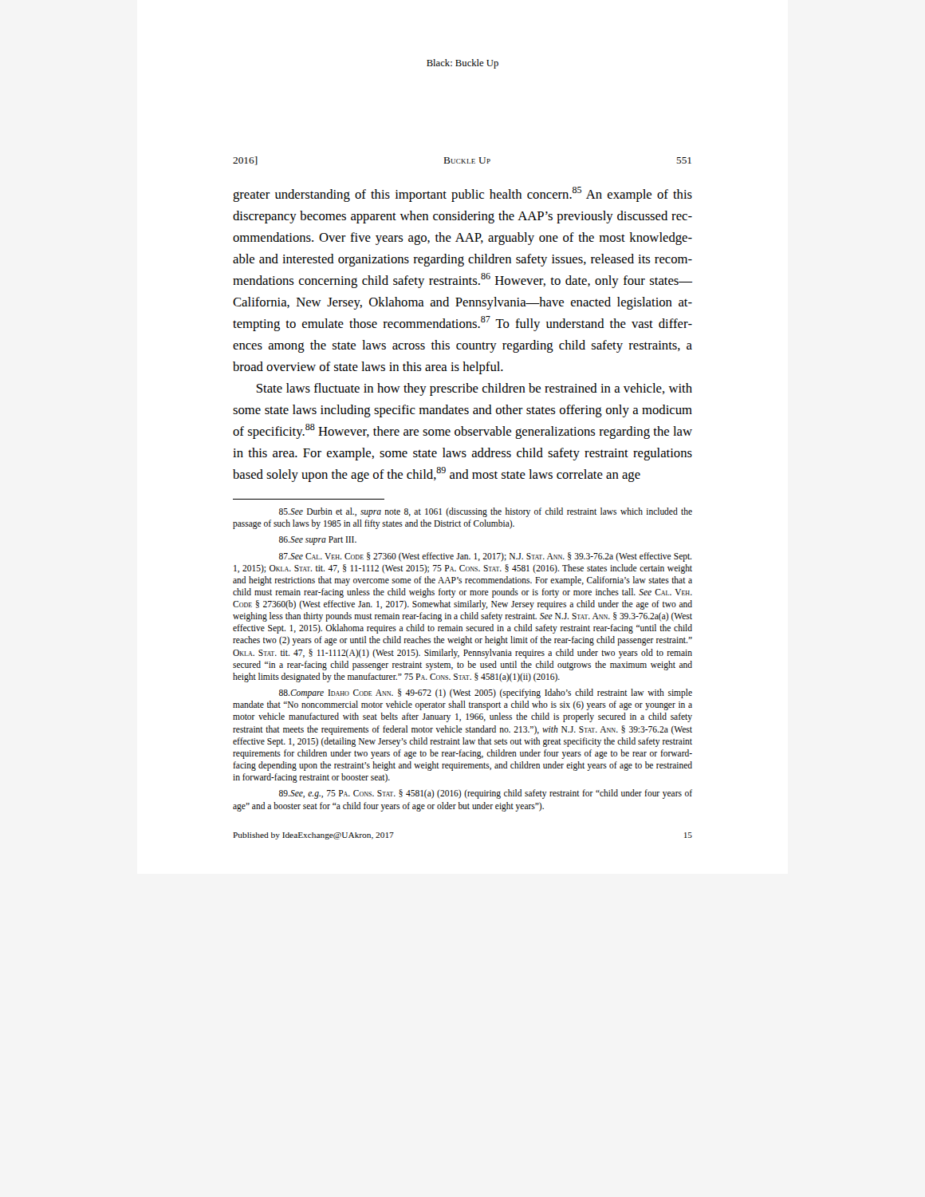Black: Buckle Up
2016] Buckle Up 551
greater understanding of this important public health concern.85 An example of this discrepancy becomes apparent when considering the AAP’s previously discussed recommendations. Over five years ago, the AAP, arguably one of the most knowledgeable and interested organizations regarding children safety issues, released its recommendations concerning child safety restraints.86 However, to date, only four states—California, New Jersey, Oklahoma and Pennsylvania—have enacted legislation attempting to emulate those recommendations.87 To fully understand the vast differences among the state laws across this country regarding child safety restraints, a broad overview of state laws in this area is helpful.
State laws fluctuate in how they prescribe children be restrained in a vehicle, with some state laws including specific mandates and other states offering only a modicum of specificity.88 However, there are some observable generalizations regarding the law in this area. For example, some state laws address child safety restraint regulations based solely upon the age of the child,89 and most state laws correlate an age
85. See Durbin et al., supra note 8, at 1061 (discussing the history of child restraint laws which included the passage of such laws by 1985 in all fifty states and the District of Columbia).
86. See supra Part III.
87. See Cal. Veh. Code § 27360 (West effective Jan. 1, 2017); N.J. Stat. Ann. § 39.3-76.2a (West effective Sept. 1, 2015); Okla. Stat. tit. 47, § 11-1112 (West 2015); 75 Pa. Cons. Stat. § 4581 (2016). These states include certain weight and height restrictions that may overcome some of the AAP’s recommendations. For example, California’s law states that a child must remain rear-facing unless the child weighs forty or more pounds or is forty or more inches tall. See Cal. Veh. Code § 27360(b) (West effective Jan. 1, 2017). Somewhat similarly, New Jersey requires a child under the age of two and weighing less than thirty pounds must remain rear-facing in a child safety restraint. See N.J. Stat. Ann. § 39.3-76.2a(a) (West effective Sept. 1, 2015). Oklahoma requires a child to remain secured in a child safety restraint rear-facing “until the child reaches two (2) years of age or until the child reaches the weight or height limit of the rear-facing child passenger restraint.” Okla. Stat. tit. 47, § 11-1112(A)(1) (West 2015). Similarly, Pennsylvania requires a child under two years old to remain secured “in a rear-facing child passenger restraint system, to be used until the child outgrows the maximum weight and height limits designated by the manufacturer.” 75 Pa. Cons. Stat. § 4581(a)(1)(ii) (2016).
88. Compare Idaho Code Ann. § 49-672 (1) (West 2005) (specifying Idaho’s child restraint law with simple mandate that “No noncommercial motor vehicle operator shall transport a child who is six (6) years of age or younger in a motor vehicle manufactured with seat belts after January 1, 1966, unless the child is properly secured in a child safety restraint that meets the requirements of federal motor vehicle standard no. 213.”), with N.J. Stat. Ann. § 39:3-76.2a (West effective Sept. 1, 2015) (detailing New Jersey’s child restraint law that sets out with great specificity the child safety restraint requirements for children under two years of age to be rear-facing, children under four years of age to be rear or forward-facing depending upon the restraint’s height and weight requirements, and children under eight years of age to be restrained in forward-facing restraint or booster seat).
89. See, e.g., 75 Pa. Cons. Stat. § 4581(a) (2016) (requiring child safety restraint for “child under four years of age” and a booster seat for “a child four years of age or older but under eight years”).
Published by IdeaExchange@UAkron, 2017 15